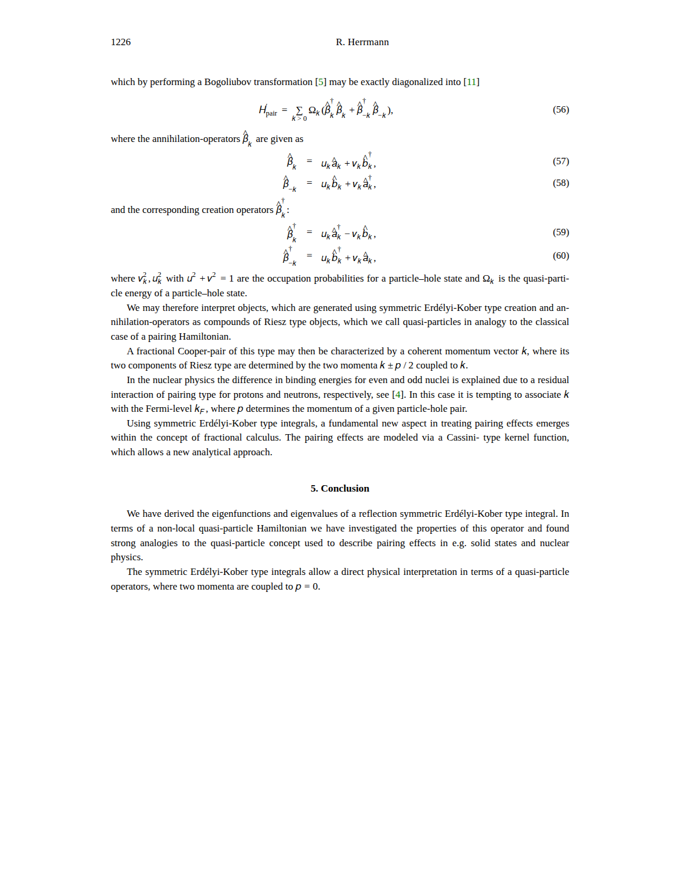1226
R. Herrmann
which by performing a Bogoliubov transformation [5] may be exactly diagonalized into [11]
Hpair′ = ∑ k>0 Ωk ( β^k† β^k + β^−k† β^−k ) ,
(56)
where the annihilation-operators β^k are given as
β^k
=
uk a^k + vk b^k† ,
(57)
β^−k
=
uk b^k + vk a^k† ,
(58)
and the corresponding creation operators β^k†:
β^k†
=
uk a^k† − vk b^k ,
(59)
β^−k†
=
uk b^k† + vk a^k ,
(60)
where vk2,uk2 with u2+v2=1 are the occupation probabilities for a particle–hole state and Ωk is the quasi-particle energy of a particle–hole state.
We may therefore interpret objects, which are generated using symmetric Erdélyi-Kober type creation and annihilation-operators as compounds of Riesz type objects, which we call quasi-particles in analogy to the classical case of a pairing Hamiltonian.
A fractional Cooper-pair of this type may then be characterized by a coherent momentum vector k, where its two components of Riesz type are determined by the two momenta k±p/2 coupled to k.
In the nuclear physics the difference in binding energies for even and odd nuclei is explained due to a residual interaction of pairing type for protons and neutrons, respectively, see [4]. In this case it is tempting to associate k with the Fermi-level kF, where p determines the momentum of a given particle-hole pair.
Using symmetric Erdélyi-Kober type integrals, a fundamental new aspect in treating pairing effects emerges within the concept of fractional calculus. The pairing effects are modeled via a Cassini- type kernel function, which allows a new analytical approach.
5. Conclusion
We have derived the eigenfunctions and eigenvalues of a reflection symmetric Erdélyi-Kober type integral. In terms of a non-local quasi-particle Hamiltonian we have investigated the properties of this operator and found strong analogies to the quasi-particle concept used to describe pairing effects in e.g. solid states and nuclear physics.
The symmetric Erdélyi-Kober type integrals allow a direct physical interpretation in terms of a quasi-particle operators, where two momenta are coupled to p=0.